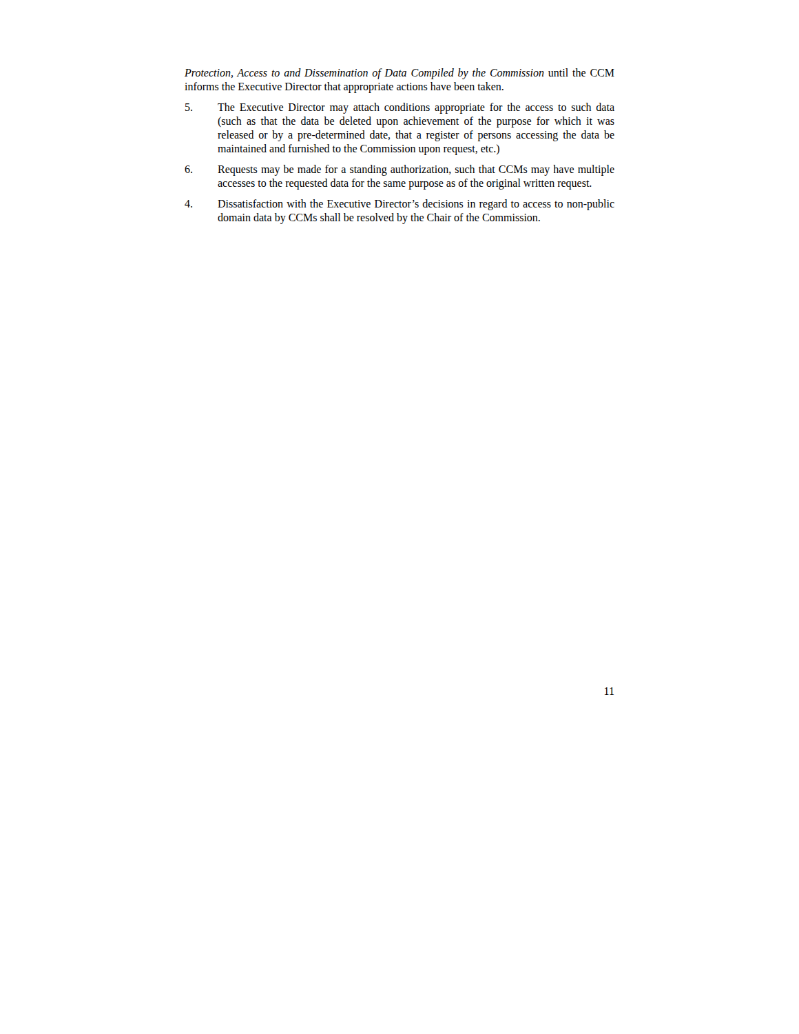Protection, Access to and Dissemination of Data Compiled by the Commission until the CCM informs the Executive Director that appropriate actions have been taken.
5.
The Executive Director may attach conditions appropriate for the access to such data (such as that the data be deleted upon achievement of the purpose for which it was released or by a pre-determined date, that a register of persons accessing the data be maintained and furnished to the Commission upon request, etc.)
6.
Requests may be made for a standing authorization, such that CCMs may have multiple accesses to the requested data for the same purpose as of the original written request.
4.
Dissatisfaction with the Executive Director’s decisions in regard to access to non-public domain data by CCMs shall be resolved by the Chair of the Commission.
11